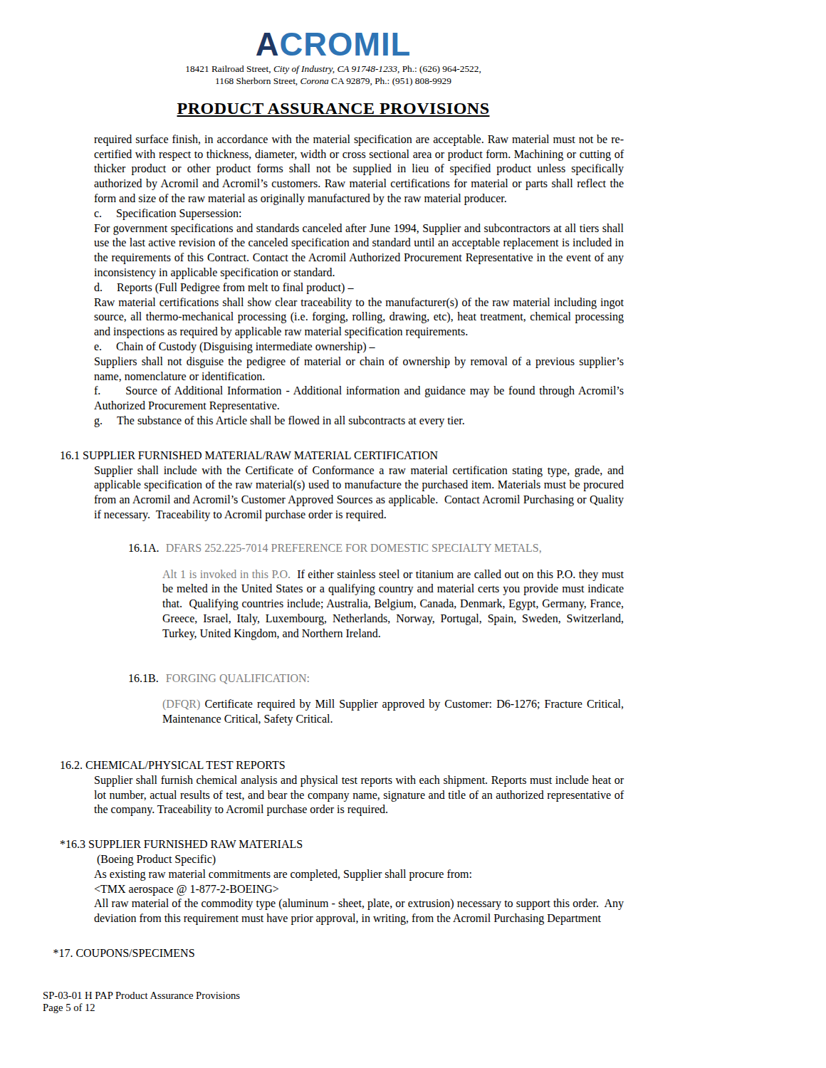ACROMIL
18421 Railroad Street, City of Industry, CA 91748-1233, Ph.: (626) 964-2522,
1168 Sherborn Street, Corona CA 92879, Ph.: (951) 808-9929
PRODUCT ASSURANCE PROVISIONS
required surface finish, in accordance with the material specification are acceptable. Raw material must not be re-certified with respect to thickness, diameter, width or cross sectional area or product form. Machining or cutting of thicker product or other product forms shall not be supplied in lieu of specified product unless specifically authorized by Acromil and Acromil’s customers. Raw material certifications for material or parts shall reflect the form and size of the raw material as originally manufactured by the raw material producer.
c. Specification Supersession:
For government specifications and standards canceled after June 1994, Supplier and subcontractors at all tiers shall use the last active revision of the canceled specification and standard until an acceptable replacement is included in the requirements of this Contract. Contact the Acromil Authorized Procurement Representative in the event of any inconsistency in applicable specification or standard.
d. Reports (Full Pedigree from melt to final product) –
Raw material certifications shall show clear traceability to the manufacturer(s) of the raw material including ingot source, all thermo-mechanical processing (i.e. forging, rolling, drawing, etc), heat treatment, chemical processing and inspections as required by applicable raw material specification requirements.
e. Chain of Custody (Disguising intermediate ownership) –
Suppliers shall not disguise the pedigree of material or chain of ownership by removal of a previous supplier’s name, nomenclature or identification.
f. Source of Additional Information - Additional information and guidance may be found through Acromil’s Authorized Procurement Representative.
g. The substance of this Article shall be flowed in all subcontracts at every tier.
16.1 SUPPLIER FURNISHED MATERIAL/RAW MATERIAL CERTIFICATION
Supplier shall include with the Certificate of Conformance a raw material certification stating type, grade, and applicable specification of the raw material(s) used to manufacture the purchased item. Materials must be procured from an Acromil and Acromil’s Customer Approved Sources as applicable. Contact Acromil Purchasing or Quality if necessary. Traceability to Acromil purchase order is required.
16.1A. DFARS 252.225-7014 PREFERENCE FOR DOMESTIC SPECIALTY METALS,
Alt 1 is invoked in this P.O. If either stainless steel or titanium are called out on this P.O. they must be melted in the United States or a qualifying country and material certs you provide must indicate that. Qualifying countries include; Australia, Belgium, Canada, Denmark, Egypt, Germany, France, Greece, Israel, Italy, Luxembourg, Netherlands, Norway, Portugal, Spain, Sweden, Switzerland, Turkey, United Kingdom, and Northern Ireland.
16.1B. FORGING QUALIFICATION:
(DFQR) Certificate required by Mill Supplier approved by Customer: D6-1276; Fracture Critical, Maintenance Critical, Safety Critical.
16.2. CHEMICAL/PHYSICAL TEST REPORTS
Supplier shall furnish chemical analysis and physical test reports with each shipment. Reports must include heat or lot number, actual results of test, and bear the company name, signature and title of an authorized representative of the company. Traceability to Acromil purchase order is required.
*16.3 SUPPLIER FURNISHED RAW MATERIALS
(Boeing Product Specific)
As existing raw material commitments are completed, Supplier shall procure from:
<TMX aerospace @ 1-877-2-BOEING>
All raw material of the commodity type (aluminum - sheet, plate, or extrusion) necessary to support this order. Any deviation from this requirement must have prior approval, in writing, from the Acromil Purchasing Department
*17. COUPONS/SPECIMENS
SP-03-01 H PAP Product Assurance Provisions
Page 5 of 12